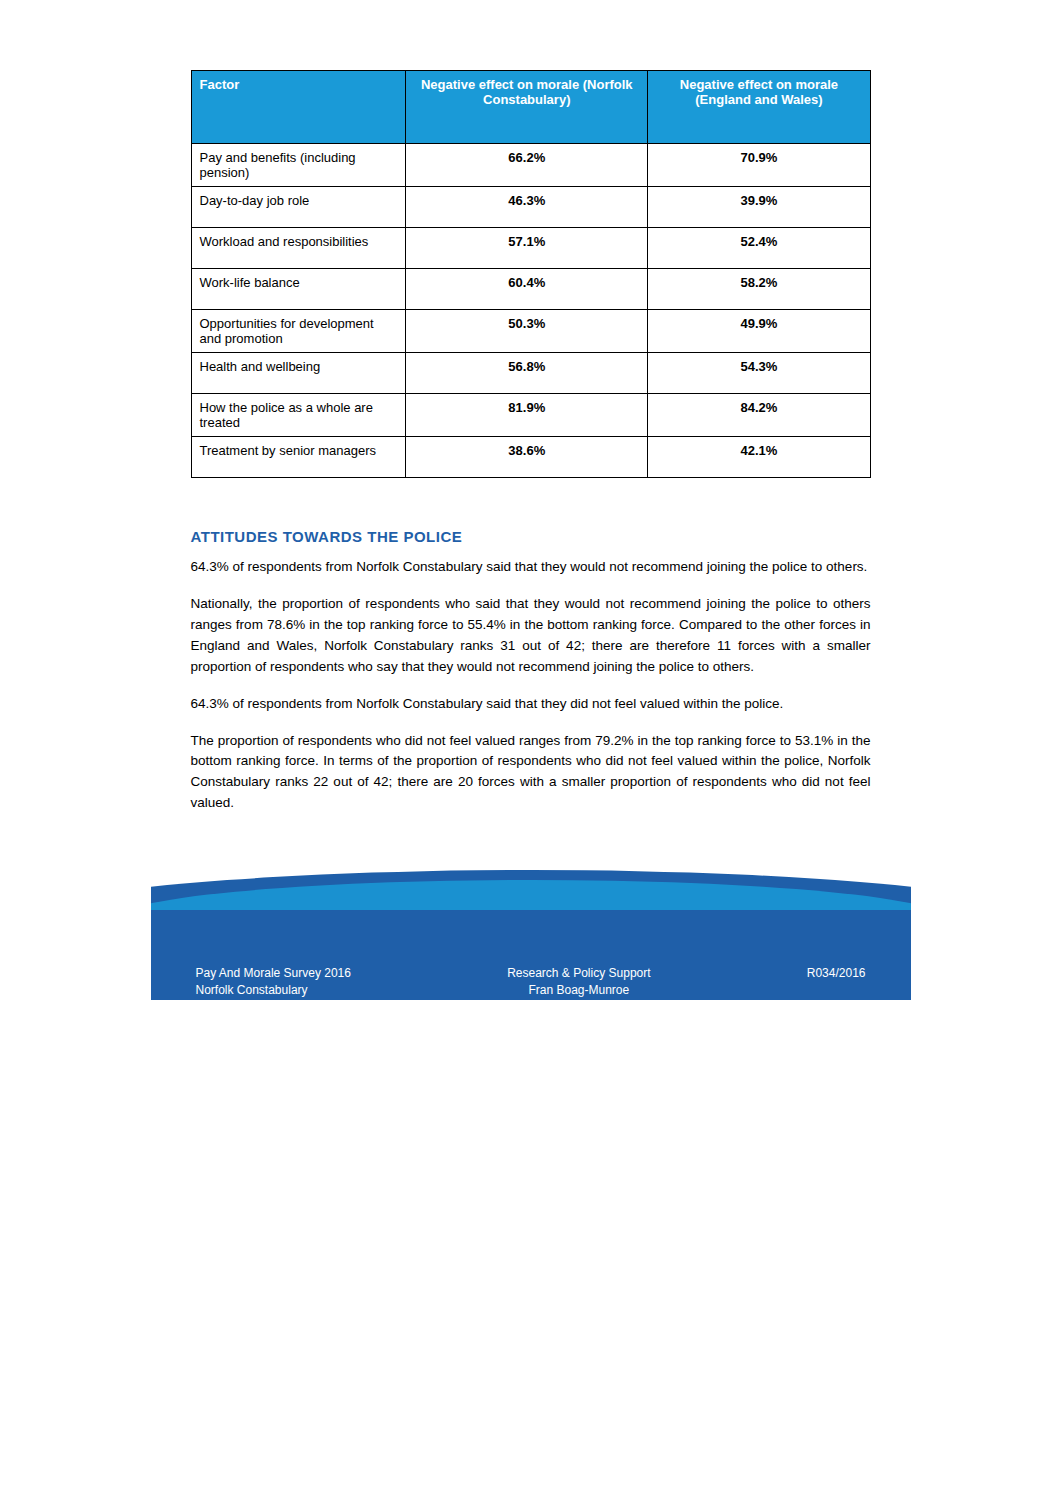| Factor | Negative effect on morale (Norfolk Constabulary) | Negative effect on morale (England and Wales) |
| --- | --- | --- |
| Pay and benefits (including pension) | 66.2% | 70.9% |
| Day-to-day job role | 46.3% | 39.9% |
| Workload and responsibilities | 57.1% | 52.4% |
| Work-life balance | 60.4% | 58.2% |
| Opportunities for development and promotion | 50.3% | 49.9% |
| Health and wellbeing | 56.8% | 54.3% |
| How the police as a whole are treated | 81.9% | 84.2% |
| Treatment by senior managers | 38.6% | 42.1% |
ATTITUDES TOWARDS THE POLICE
64.3% of respondents from Norfolk Constabulary said that they would not recommend joining the police to others.
Nationally, the proportion of respondents who said that they would not recommend joining the police to others ranges from 78.6% in the top ranking force to 55.4% in the bottom ranking force. Compared to the other forces in England and Wales, Norfolk Constabulary ranks 31 out of 42; there are therefore 11 forces with a smaller proportion of respondents who say that they would not recommend joining the police to others.
64.3% of respondents from Norfolk Constabulary said that they did not feel valued within the police.
The proportion of respondents who did not feel valued ranges from 79.2% in the top ranking force to 53.1% in the bottom ranking force. In terms of the proportion of respondents who did not feel valued within the police, Norfolk Constabulary ranks 22 out of 42; there are 20 forces with a smaller proportion of respondents who did not feel valued.
Pay And Morale Survey 2016
Norfolk Constabulary
Research & Policy Support
Fran Boag-Munroe
5
R034/2016